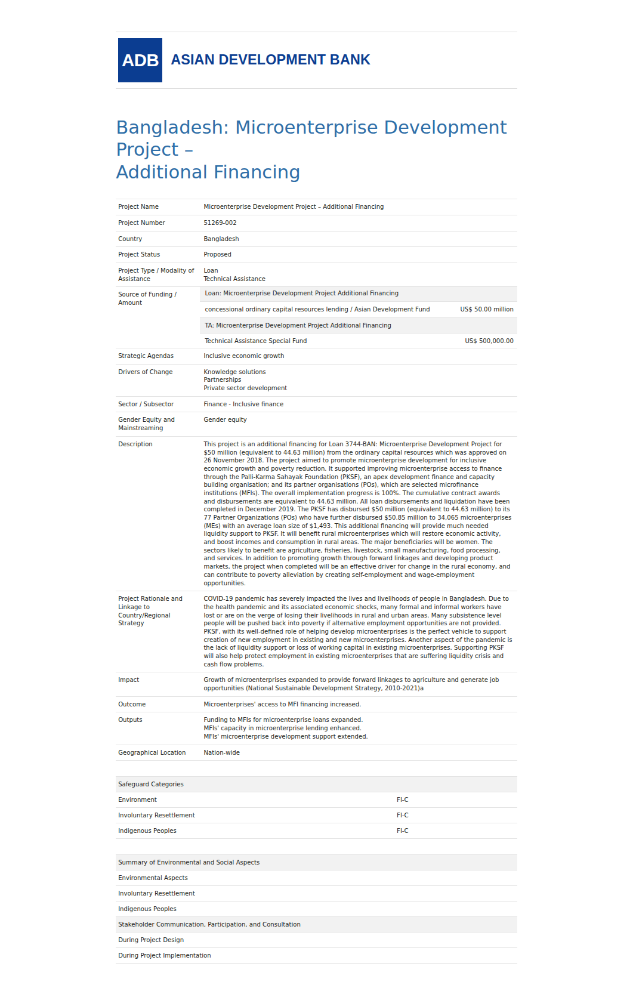ADB
ASIAN DEVELOPMENT BANK
Bangladesh: Microenterprise Development Project –
Additional Financing
| Project Name | Microenterprise Development Project – Additional Financing |
| Project Number | 51269-002 |
| Country | Bangladesh |
| Project Status | Proposed |
| Project Type / Modality of Assistance | Loan Technical Assistance |
| Source of Funding / Amount | / Loan: Microenterprise Development Project Additional Financing / / concessional ordinary capital resources lending / Asian Development Fund / US$ 50.00 million / / TA: Microenterprise Development Project Additional Financing / / Technical Assistance Special Fund / US$ 500,000.00 / |
| Strategic Agendas | Inclusive economic growth |
| Drivers of Change | Knowledge solutions Partnerships Private sector development |
| Sector / Subsector | Finance - Inclusive finance |
| Gender Equity and Mainstreaming | Gender equity |
| Description | This project is an additional financing for Loan 3744-BAN: Microenterprise Development Project for $50 million (equivalent to 44.63 million) from the ordinary capital resources which was approved on 26 November 2018. The project aimed to promote microenterprise development for inclusive economic growth and poverty reduction. It supported improving microenterprise access to finance through the Palli-Karma Sahayak Foundation (PKSF), an apex development finance and capacity building organisation; and its partner organisations (POs), which are selected microfinance institutions (MFIs). The overall implementation progress is 100%. The cumulative contract awards and disbursements are equivalent to 44.63 million. All loan disbursements and liquidation have been completed in December 2019. The PKSF has disbursed $50 million (equivalent to 44.63 million) to its 77 Partner Organizations (POs) who have further disbursed $50.85 million to 34,065 microenterprises (MEs) with an average loan size of $1,493. This additional financing will provide much needed liquidity support to PKSF. It will benefit rural microenterprises which will restore economic activity, and boost incomes and consumption in rural areas. The major beneficiaries will be women. The sectors likely to benefit are agriculture, fisheries, livestock, small manufacturing, food processing, and services. In addition to promoting growth through forward linkages and developing product markets, the project when completed will be an effective driver for change in the rural economy, and can contribute to poverty alleviation by creating self-employment and wage-employment opportunities. |
| Project Rationale and Linkage to Country/Regional Strategy | COVID-19 pandemic has severely impacted the lives and livelihoods of people in Bangladesh. Due to the health pandemic and its associated economic shocks, many formal and informal workers have lost or are on the verge of losing their livelihoods in rural and urban areas. Many subsistence level people will be pushed back into poverty if alternative employment opportunities are not provided. PKSF, with its well-defined role of helping develop microenterprises is the perfect vehicle to support creation of new employment in existing and new microenterprises. Another aspect of the pandemic is the lack of liquidity support or loss of working capital in existing microenterprises. Supporting PKSF will also help protect employment in existing microenterprises that are suffering liquidity crisis and cash flow problems. |
| Impact | Growth of microenterprises expanded to provide forward linkages to agriculture and generate job opportunities (National Sustainable Development Strategy, 2010-2021)a |
| Outcome | Microenterprises' access to MFI financing increased. |
| Outputs | Funding to MFIs for microenterprise loans expanded. MFIs' capacity in microenterprise lending enhanced. MFIs' microenterprise development support extended. |
| Geographical Location | Nation-wide |
Safeguard Categories
| Environment | FI-C |
| Involuntary Resettlement | FI-C |
| Indigenous Peoples | FI-C |
| Summary of Environmental and Social Aspects |
| Environmental Aspects |
| Involuntary Resettlement |
| Indigenous Peoples |
| Stakeholder Communication, Participation, and Consultation |
| During Project Design |
| During Project Implementation |